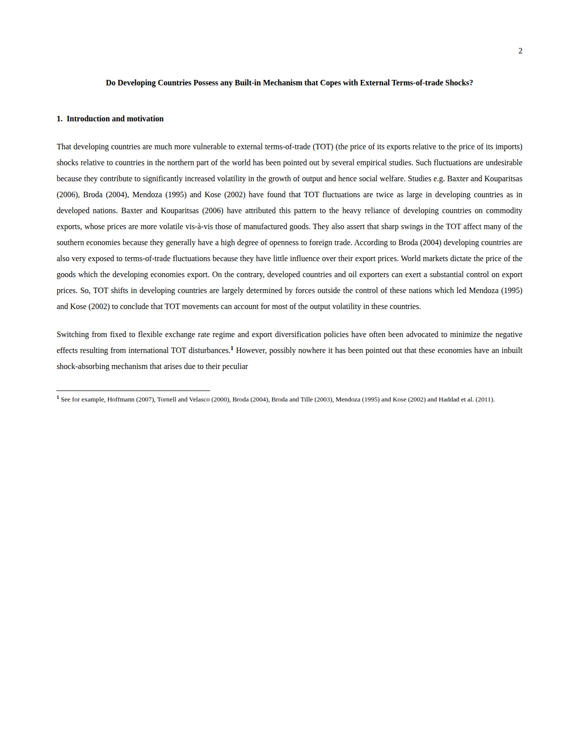2
Do Developing Countries Possess any Built-in Mechanism that Copes with External Terms-of-trade Shocks?
1. Introduction and motivation
That developing countries are much more vulnerable to external terms-of-trade (TOT) (the price of its exports relative to the price of its imports) shocks relative to countries in the northern part of the world has been pointed out by several empirical studies. Such fluctuations are undesirable because they contribute to significantly increased volatility in the growth of output and hence social welfare. Studies e.g. Baxter and Kouparitsas (2006), Broda (2004), Mendoza (1995) and Kose (2002) have found that TOT fluctuations are twice as large in developing countries as in developed nations. Baxter and Kouparitsas (2006) have attributed this pattern to the heavy reliance of developing countries on commodity exports, whose prices are more volatile vis-à-vis those of manufactured goods. They also assert that sharp swings in the TOT affect many of the southern economies because they generally have a high degree of openness to foreign trade. According to Broda (2004) developing countries are also very exposed to terms-of-trade fluctuations because they have little influence over their export prices. World markets dictate the price of the goods which the developing economies export. On the contrary, developed countries and oil exporters can exert a substantial control on export prices. So, TOT shifts in developing countries are largely determined by forces outside the control of these nations which led Mendoza (1995) and Kose (2002) to conclude that TOT movements can account for most of the output volatility in these countries.
Switching from fixed to flexible exchange rate regime and export diversification policies have often been advocated to minimize the negative effects resulting from international TOT disturbances.1 However, possibly nowhere it has been pointed out that these economies have an inbuilt shock-absorbing mechanism that arises due to their peculiar
1 See for example, Hoffmann (2007), Tornell and Velasco (2000), Broda (2004), Broda and Tille (2003), Mendoza (1995) and Kose (2002) and Haddad et al. (2011).